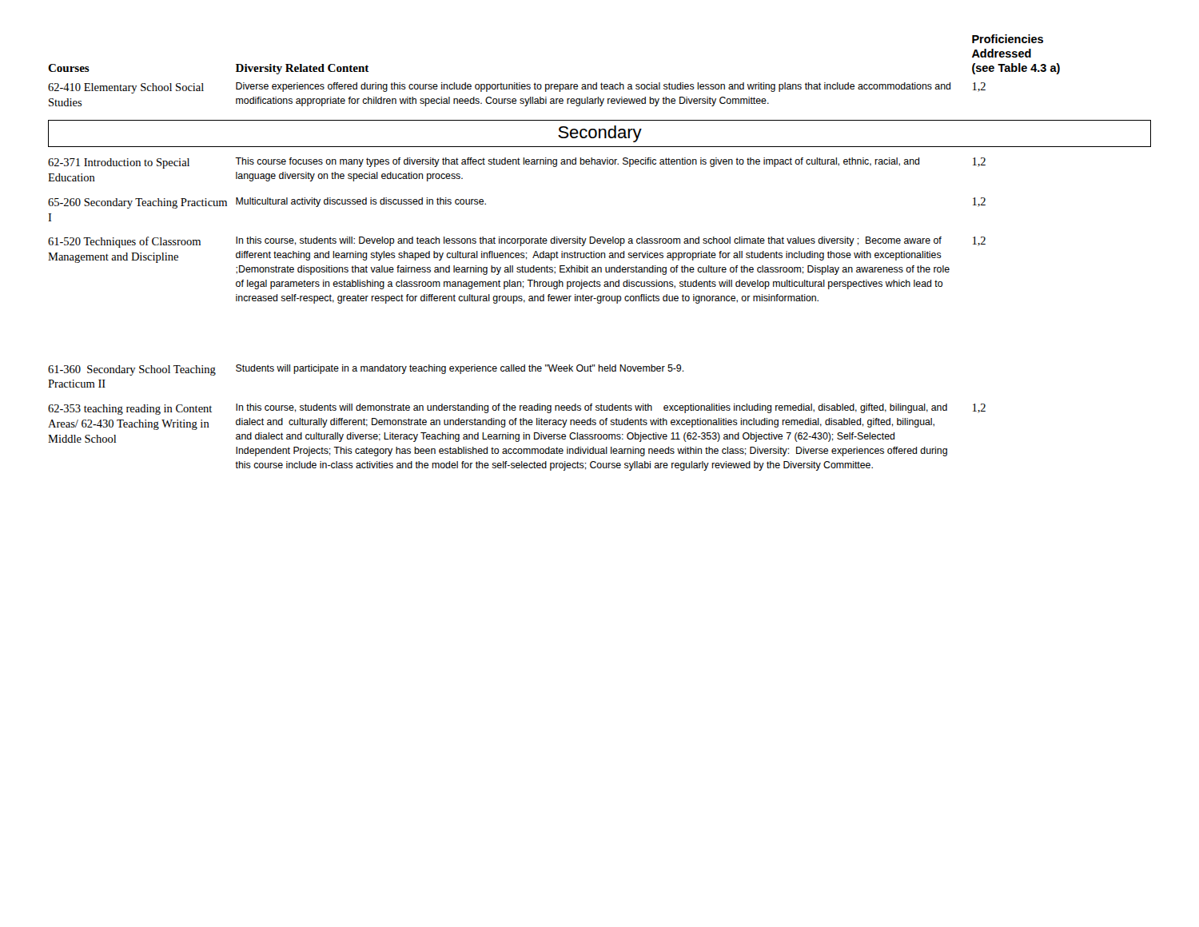| Courses | Diversity Related Content | Proficiencies Addressed (see Table 4.3 a) |
| --- | --- | --- |
| 62-410 Elementary School Social Studies | Diverse experiences offered during this course include opportunities to prepare and teach a social studies lesson and writing plans that include accommodations and modifications appropriate for children with special needs. Course syllabi are regularly reviewed by the Diversity Committee. | 1,2 |
| Secondary |
| 62-371 Introduction to Special Education | This course focuses on many types of diversity that affect student learning and behavior. Specific attention is given to the impact of cultural, ethnic, racial, and language diversity on the special education process. | 1,2 |
| 65-260 Secondary Teaching Practicum I | Multicultural activity discussed is discussed in this course. | 1,2 |
| 61-520 Techniques of Classroom Management and Discipline | In this course, students will: Develop and teach lessons that incorporate diversity Develop a classroom and school climate that values diversity ; Become aware of different teaching and learning styles shaped by cultural influences; Adapt instruction and services appropriate for all students including those with exceptionalities ;Demonstrate dispositions that value fairness and learning by all students; Exhibit an understanding of the culture of the classroom; Display an awareness of the role of legal parameters in establishing a classroom management plan; Through projects and discussions, students will develop multicultural perspectives which lead to increased self-respect, greater respect for different cultural groups, and fewer inter-group conflicts due to ignorance, or misinformation. | 1,2 |
| 61-360 Secondary School Teaching Practicum II | Students will participate in a mandatory teaching experience called the "Week Out" held November 5-9. | |
| 62-353 teaching reading in Content Areas/ 62-430 Teaching Writing in Middle School | In this course, students will demonstrate an understanding of the reading needs of students with exceptionalities including remedial, disabled, gifted, bilingual, and dialect and culturally different; Demonstrate an understanding of the literacy needs of students with exceptionalities including remedial, disabled, gifted, bilingual, and dialect and culturally diverse; Literacy Teaching and Learning in Diverse Classrooms: Objective 11 (62-353) and Objective 7 (62-430); Self-Selected Independent Projects; This category has been established to accommodate individual learning needs within the class; Diversity: Diverse experiences offered during this course include in-class activities and the model for the self-selected projects; Course syllabi are regularly reviewed by the Diversity Committee. | 1,2 |